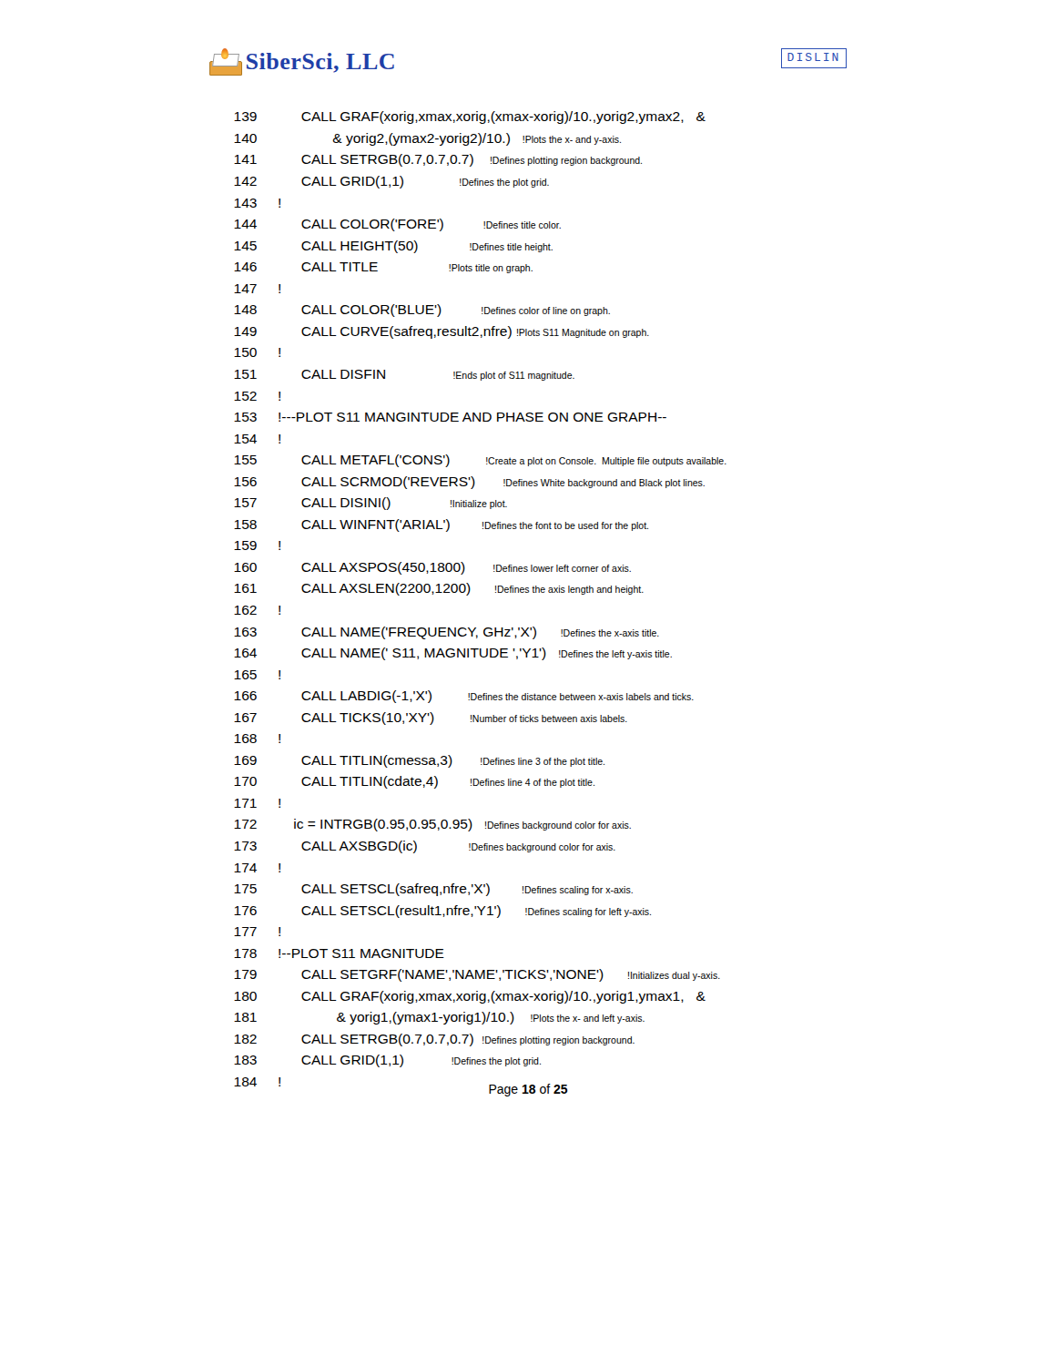SiberSci, LLC
DISLIN
| 139 | CALL GRAF(xorig,xmax,xorig,(xmax-xorig)/10.,yorig2,ymax2, & |
| 140 | & yorig2,(ymax2-yorig2)/10.) !Plots the x- and y-axis. |
| 141 | CALL SETRGB(0.7,0.7,0.7) !Defines plotting region background. |
| 142 | CALL GRID(1,1) !Defines the plot grid. |
| 143 | ! |
| 144 | CALL COLOR('FORE') !Defines title color. |
| 145 | CALL HEIGHT(50) !Defines title height. |
| 146 | CALL TITLE !Plots title on graph. |
| 147 | ! |
| 148 | CALL COLOR('BLUE') !Defines color of line on graph. |
| 149 | CALL CURVE(safreq,result2,nfre) !Plots S11 Magnitude on graph. |
| 150 | ! |
| 151 | CALL DISFIN !Ends plot of S11 magnitude. |
| 152 | ! |
| 153 | !---PLOT S11 MANGINTUDE AND PHASE ON ONE GRAPH-- |
| 154 | ! |
| 155 | CALL METAFL('CONS') !Create a plot on Console. Multiple file outputs available. |
| 156 | CALL SCRMOD('REVERS') !Defines White background and Black plot lines. |
| 157 | CALL DISINI() !Initialize plot. |
| 158 | CALL WINFNT('ARIAL') !Defines the font to be used for the plot. |
| 159 | ! |
| 160 | CALL AXSPOS(450,1800) !Defines lower left corner of axis. |
| 161 | CALL AXSLEN(2200,1200) !Defines the axis length and height. |
| 162 | ! |
| 163 | CALL NAME('FREQUENCY, GHz','X') !Defines the x-axis title. |
| 164 | CALL NAME(' S11, MAGNITUDE ','Y1') !Defines the left y-axis title. |
| 165 | ! |
| 166 | CALL LABDIG(-1,'X') !Defines the distance between x-axis labels and ticks. |
| 167 | CALL TICKS(10,'XY') !Number of ticks between axis labels. |
| 168 | ! |
| 169 | CALL TITLIN(cmessa,3) !Defines line 3 of the plot title. |
| 170 | CALL TITLIN(cdate,4) !Defines line 4 of the plot title. |
| 171 | ! |
| 172 | ic = INTRGB(0.95,0.95,0.95) !Defines background color for axis. |
| 173 | CALL AXSBGD(ic) !Defines background color for axis. |
| 174 | ! |
| 175 | CALL SETSCL(safreq,nfre,'X') !Defines scaling for x-axis. |
| 176 | CALL SETSCL(result1,nfre,'Y1') !Defines scaling for left y-axis. |
| 177 | ! |
| 178 | !--PLOT S11 MAGNITUDE |
| 179 | CALL SETGRF('NAME','NAME','TICKS','NONE') !Initializes dual y-axis. |
| 180 | CALL GRAF(xorig,xmax,xorig,(xmax-xorig)/10.,yorig1,ymax1, & |
| 181 | & yorig1,(ymax1-yorig1)/10.) !Plots the x- and left y-axis. |
| 182 | CALL SETRGB(0.7,0.7,0.7) !Defines plotting region background. |
| 183 | CALL GRID(1,1) !Defines the plot grid. |
| 184 | ! |
Page 18 of 25